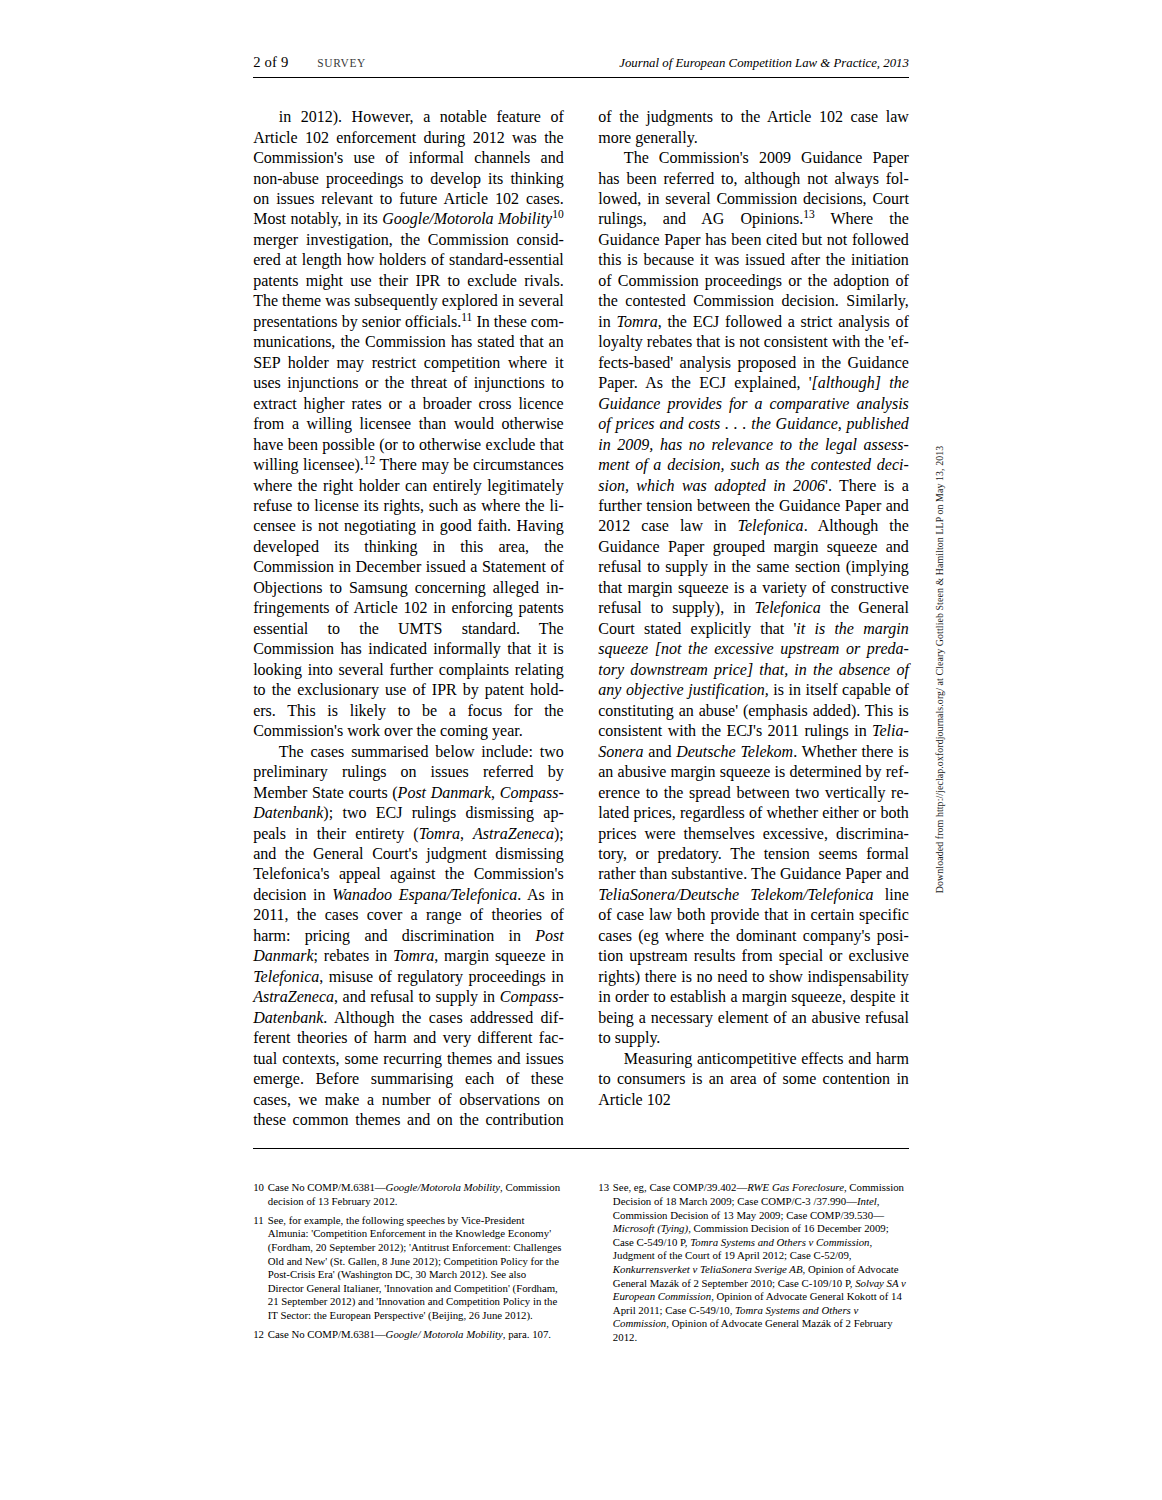2 of 9 SURVEY Journal of European Competition Law & Practice, 2013
Downloaded from http://jeclap.oxfordjournals.org/ at Cleary Gottlieb Steen & Hamilton LLP on May 13, 2013
in 2012). However, a notable feature of Article 102 enforcement during 2012 was the Commission's use of informal channels and non-abuse proceedings to develop its thinking on issues relevant to future Article 102 cases. Most notably, in its Google/Motorola Mobility10 merger investigation, the Commission considered at length how holders of standard-essential patents might use their IPR to exclude rivals. The theme was subsequently explored in several presentations by senior officials.11 In these communications, the Commission has stated that an SEP holder may restrict competition where it uses injunctions or the threat of injunctions to extract higher rates or a broader cross licence from a willing licensee than would otherwise have been possible (or to otherwise exclude that willing licensee).12 There may be circumstances where the right holder can entirely legitimately refuse to license its rights, such as where the licensee is not negotiating in good faith. Having developed its thinking in this area, the Commission in December issued a Statement of Objections to Samsung concerning alleged infringements of Article 102 in enforcing patents essential to the UMTS standard. The Commission has indicated informally that it is looking into several further complaints relating to the exclusionary use of IPR by patent holders. This is likely to be a focus for the Commission's work over the coming year.
The cases summarised below include: two preliminary rulings on issues referred by Member State courts (Post Danmark, Compass-Datenbank); two ECJ rulings dismissing appeals in their entirety (Tomra, AstraZeneca); and the General Court's judgment dismissing Telefonica's appeal against the Commission's decision in Wanadoo Espana/Telefonica. As in 2011, the cases cover a range of theories of harm: pricing and discrimination in Post Danmark; rebates in Tomra, margin squeeze in Telefonica, misuse of regulatory proceedings in AstraZeneca, and refusal to supply in Compass-Datenbank. Although the cases addressed different theories of harm and very different factual contexts, some recurring themes and issues emerge. Before summarising each of these cases, we make a number of observations on these common themes and on the contribution of the judgments to the Article 102 case law more generally.
The Commission's 2009 Guidance Paper has been referred to, although not always followed, in several Commission decisions, Court rulings, and AG Opinions.13 Where the Guidance Paper has been cited but not followed this is because it was issued after the initiation of Commission proceedings or the adoption of the contested Commission decision. Similarly, in Tomra, the ECJ followed a strict analysis of loyalty rebates that is not consistent with the 'effects-based' analysis proposed in the Guidance Paper. As the ECJ explained, '[although] the Guidance provides for a comparative analysis of prices and costs . . . the Guidance, published in 2009, has no relevance to the legal assessment of a decision, such as the contested decision, which was adopted in 2006'. There is a further tension between the Guidance Paper and 2012 case law in Telefonica. Although the Guidance Paper grouped margin squeeze and refusal to supply in the same section (implying that margin squeeze is a variety of constructive refusal to supply), in Telefonica the General Court stated explicitly that 'it is the margin squeeze [not the excessive upstream or predatory downstream price] that, in the absence of any objective justification, is in itself capable of constituting an abuse' (emphasis added). This is consistent with the ECJ's 2011 rulings in Telia-Sonera and Deutsche Telekom. Whether there is an abusive margin squeeze is determined by reference to the spread between two vertically related prices, regardless of whether either or both prices were themselves excessive, discriminatory, or predatory. The tension seems formal rather than substantive. The Guidance Paper and TeliaSonera/Deutsche Telekom/Telefonica line of case law both provide that in certain specific cases (eg where the dominant company's position upstream results from special or exclusive rights) there is no need to show indispensability in order to establish a margin squeeze, despite it being a necessary element of an abusive refusal to supply.
Measuring anticompetitive effects and harm to consumers is an area of some contention in Article 102
10 Case No COMP/M.6381—Google/Motorola Mobility, Commission decision of 13 February 2012.
11 See, for example, the following speeches by Vice-President Almunia: 'Competition Enforcement in the Knowledge Economy' (Fordham, 20 September 2012); 'Antitrust Enforcement: Challenges Old and New' (St. Gallen, 8 June 2012); Competition Policy for the Post-Crisis Era' (Washington DC, 30 March 2012). See also Director General Italianer, 'Innovation and Competition' (Fordham, 21 September 2012) and 'Innovation and Competition Policy in the IT Sector: the European Perspective' (Beijing, 26 June 2012).
12 Case No COMP/M.6381—Google/ Motorola Mobility, para. 107.
13 See, eg, Case COMP/39.402—RWE Gas Foreclosure, Commission Decision of 18 March 2009; Case COMP/C-3 /37.990—Intel, Commission Decision of 13 May 2009; Case COMP/39.530—Microsoft (Tying), Commission Decision of 16 December 2009; Case C-549/10 P, Tomra Systems and Others v Commission, Judgment of the Court of 19 April 2012; Case C-52/09, Konkurrensverket v TeliaSonera Sverige AB, Opinion of Advocate General Mazák of 2 September 2010; Case C-109/10 P, Solvay SA v European Commission, Opinion of Advocate General Kokott of 14 April 2011; Case C-549/10, Tomra Systems and Others v Commission, Opinion of Advocate General Mazák of 2 February 2012.